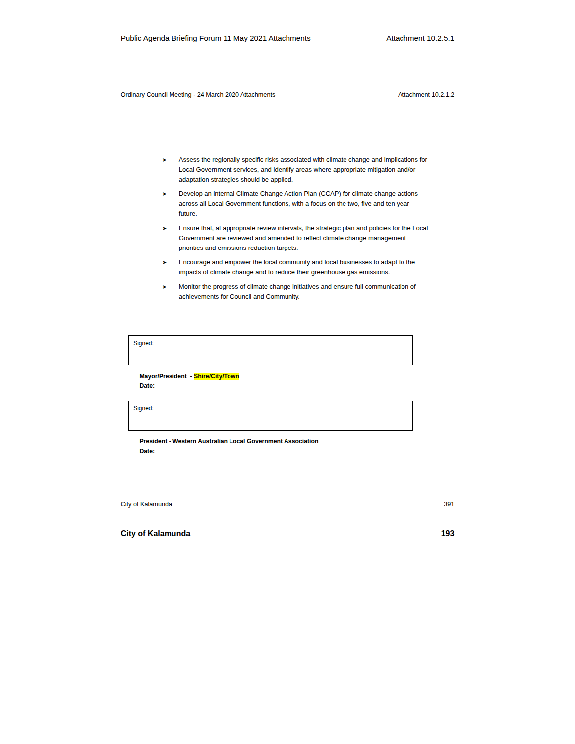Public Agenda Briefing Forum 11 May 2021 Attachments
Attachment 10.2.5.1
Ordinary Council Meeting - 24 March 2020 Attachments
Attachment 10.2.1.2
Assess the regionally specific risks associated with climate change and implications for Local Government services, and identify areas where appropriate mitigation and/or adaptation strategies should be applied.
Develop an internal Climate Change Action Plan (CCAP) for climate change actions across all Local Government functions, with a focus on the two, five and ten year future.
Ensure that, at appropriate review intervals, the strategic plan and policies for the Local Government are reviewed and amended to reflect climate change management priorities and emissions reduction targets.
Encourage and empower the local community and local businesses to adapt to the impacts of climate change and to reduce their greenhouse gas emissions.
Monitor the progress of climate change initiatives and ensure full communication of achievements for Council and Community.
Signed:
Mayor/President - Shire/City/Town
Date:
Signed:
President - Western Australian Local Government Association
Date:
City of Kalamunda
391
City of Kalamunda
193